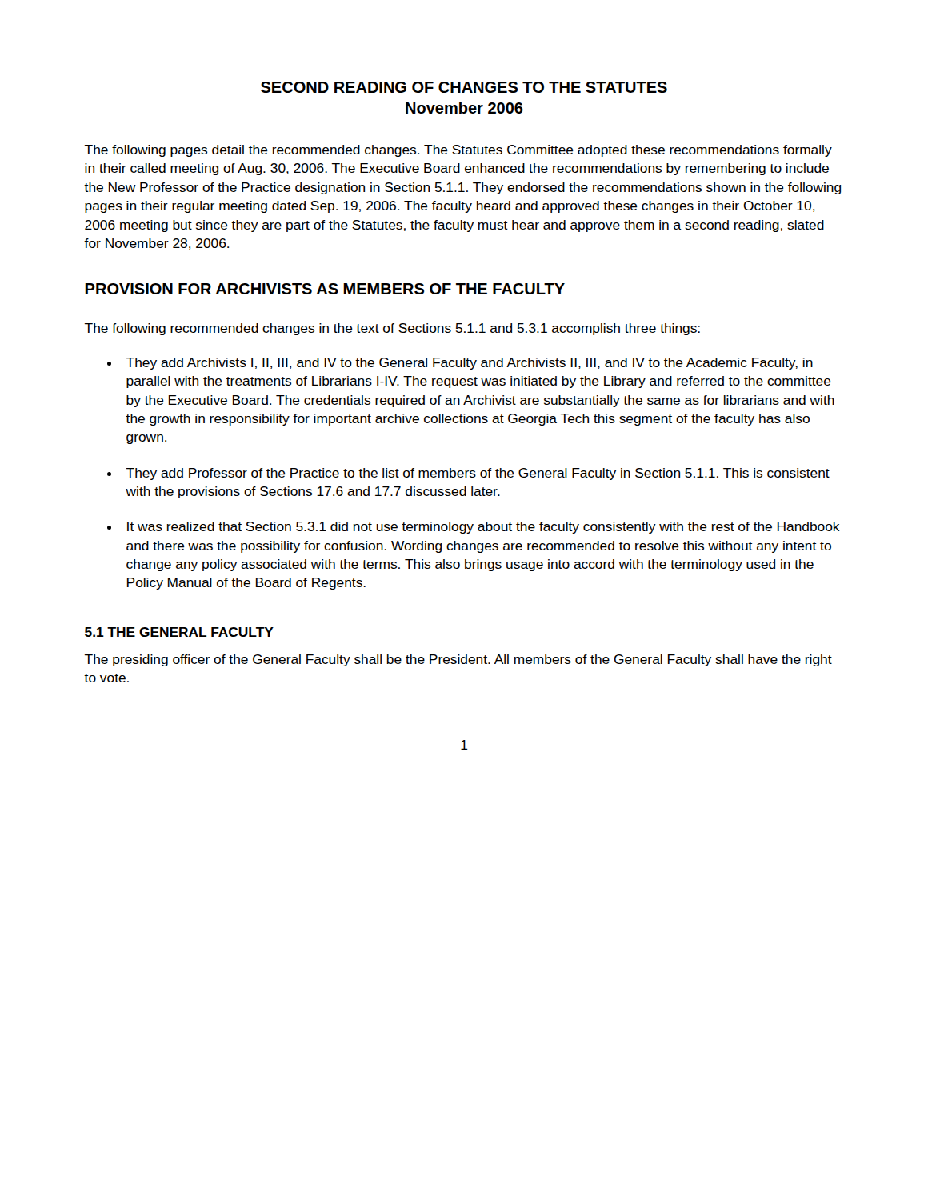SECOND READING OF CHANGES TO THE STATUTES
November 2006
The following pages detail the recommended changes. The Statutes Committee adopted these recommendations formally in their called meeting of Aug. 30, 2006. The Executive Board enhanced the recommendations by remembering to include the New Professor of the Practice designation in Section 5.1.1. They endorsed the recommendations shown in the following pages in their regular meeting dated Sep. 19, 2006. The faculty heard and approved these changes in their October 10, 2006 meeting but since they are part of the Statutes, the faculty must hear and approve them in a second reading, slated for November 28, 2006.
PROVISION FOR ARCHIVISTS AS MEMBERS OF THE FACULTY
The following recommended changes in the text of Sections 5.1.1 and 5.3.1 accomplish three things:
They add Archivists I, II, III, and IV to the General Faculty and Archivists II, III, and IV to the Academic Faculty, in parallel with the treatments of Librarians I-IV. The request was initiated by the Library and referred to the committee by the Executive Board. The credentials required of an Archivist are substantially the same as for librarians and with the growth in responsibility for important archive collections at Georgia Tech this segment of the faculty has also grown.
They add Professor of the Practice to the list of members of the General Faculty in Section 5.1.1. This is consistent with the provisions of Sections 17.6 and 17.7 discussed later.
It was realized that Section 5.3.1 did not use terminology about the faculty consistently with the rest of the Handbook and there was the possibility for confusion. Wording changes are recommended to resolve this without any intent to change any policy associated with the terms. This also brings usage into accord with the terminology used in the Policy Manual of the Board of Regents.
5.1 THE GENERAL FACULTY
The presiding officer of the General Faculty shall be the President. All members of the General Faculty shall have the right to vote.
1